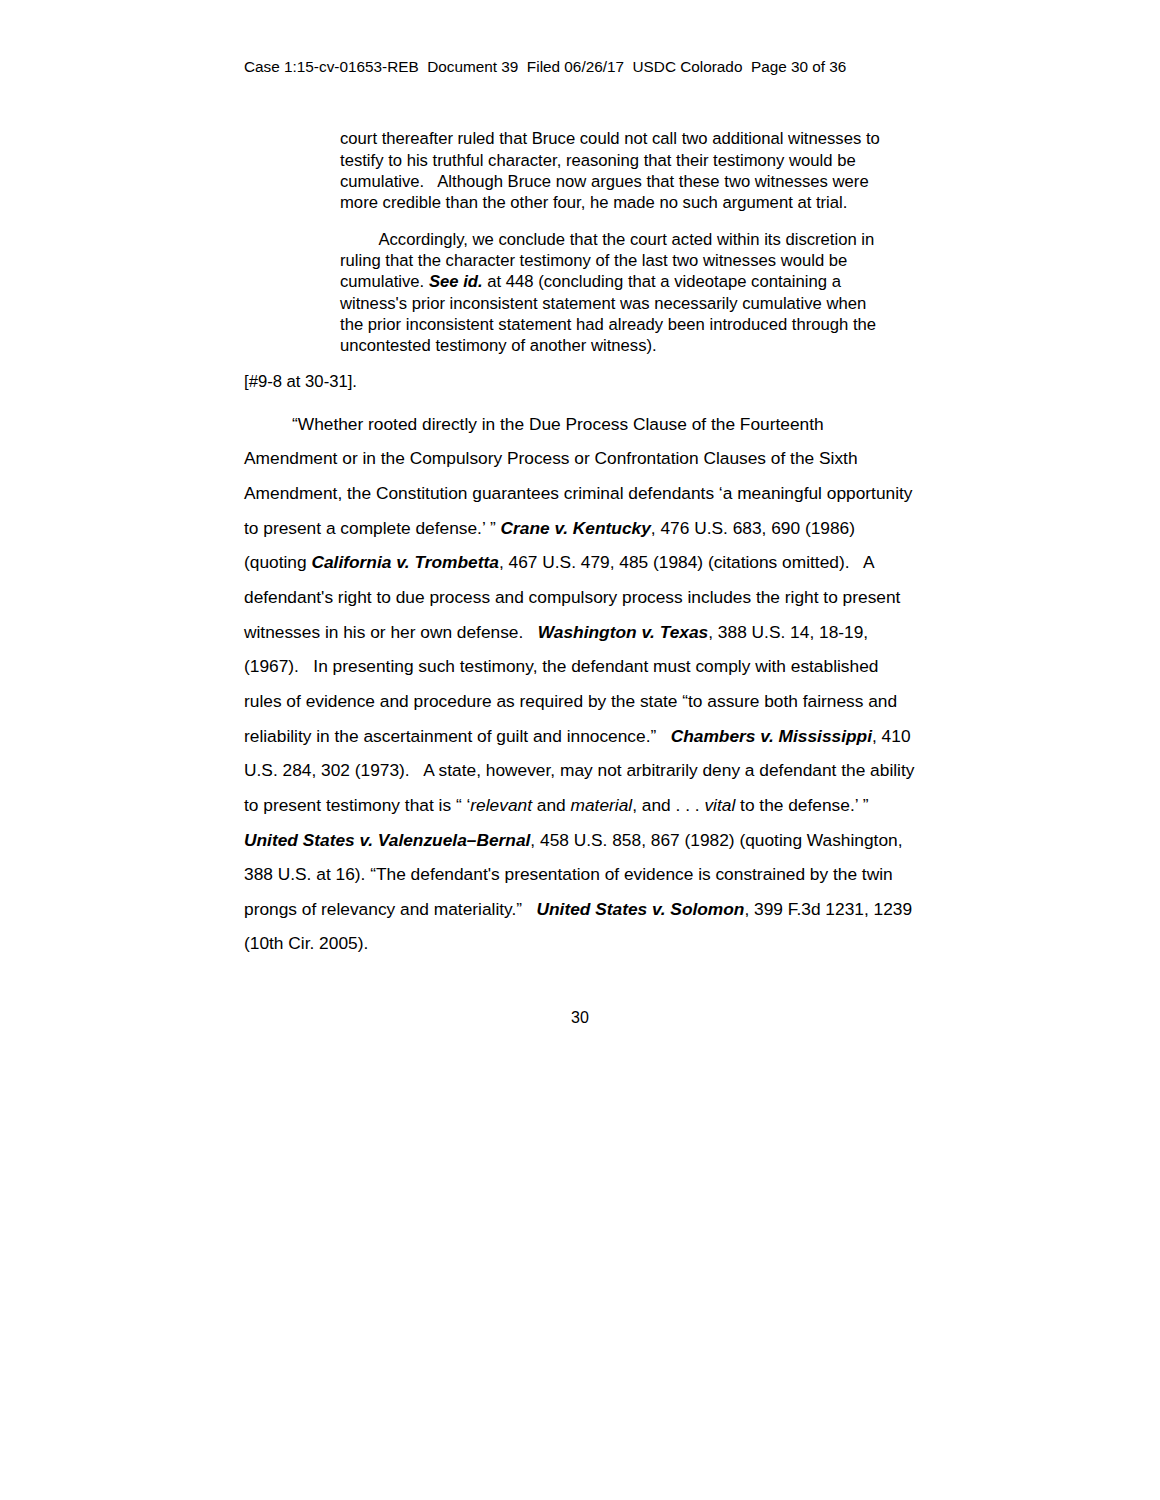Case 1:15-cv-01653-REB Document 39 Filed 06/26/17 USDC Colorado Page 30 of 36
court thereafter ruled that Bruce could not call two additional witnesses to testify to his truthful character, reasoning that their testimony would be cumulative. Although Bruce now argues that these two witnesses were more credible than the other four, he made no such argument at trial.
Accordingly, we conclude that the court acted within its discretion in ruling that the character testimony of the last two witnesses would be cumulative. See id. at 448 (concluding that a videotape containing a witness's prior inconsistent statement was necessarily cumulative when the prior inconsistent statement had already been introduced through the uncontested testimony of another witness).
[#9-8 at 30-31].
“Whether rooted directly in the Due Process Clause of the Fourteenth Amendment or in the Compulsory Process or Confrontation Clauses of the Sixth Amendment, the Constitution guarantees criminal defendants ‘a meaningful opportunity to present a complete defense.’ ” Crane v. Kentucky, 476 U.S. 683, 690 (1986) (quoting California v. Trombetta, 467 U.S. 479, 485 (1984) (citations omitted). A defendant's right to due process and compulsory process includes the right to present witnesses in his or her own defense. Washington v. Texas, 388 U.S. 14, 18-19, (1967). In presenting such testimony, the defendant must comply with established rules of evidence and procedure as required by the state “to assure both fairness and reliability in the ascertainment of guilt and innocence.” Chambers v. Mississippi, 410 U.S. 284, 302 (1973). A state, however, may not arbitrarily deny a defendant the ability to present testimony that is “ ‘relevant and material, and . . . vital to the defense.’ ” United States v. Valenzuela–Bernal, 458 U.S. 858, 867 (1982) (quoting Washington, 388 U.S. at 16). “The defendant's presentation of evidence is constrained by the twin prongs of relevancy and materiality.” United States v. Solomon, 399 F.3d 1231, 1239 (10th Cir. 2005).
30